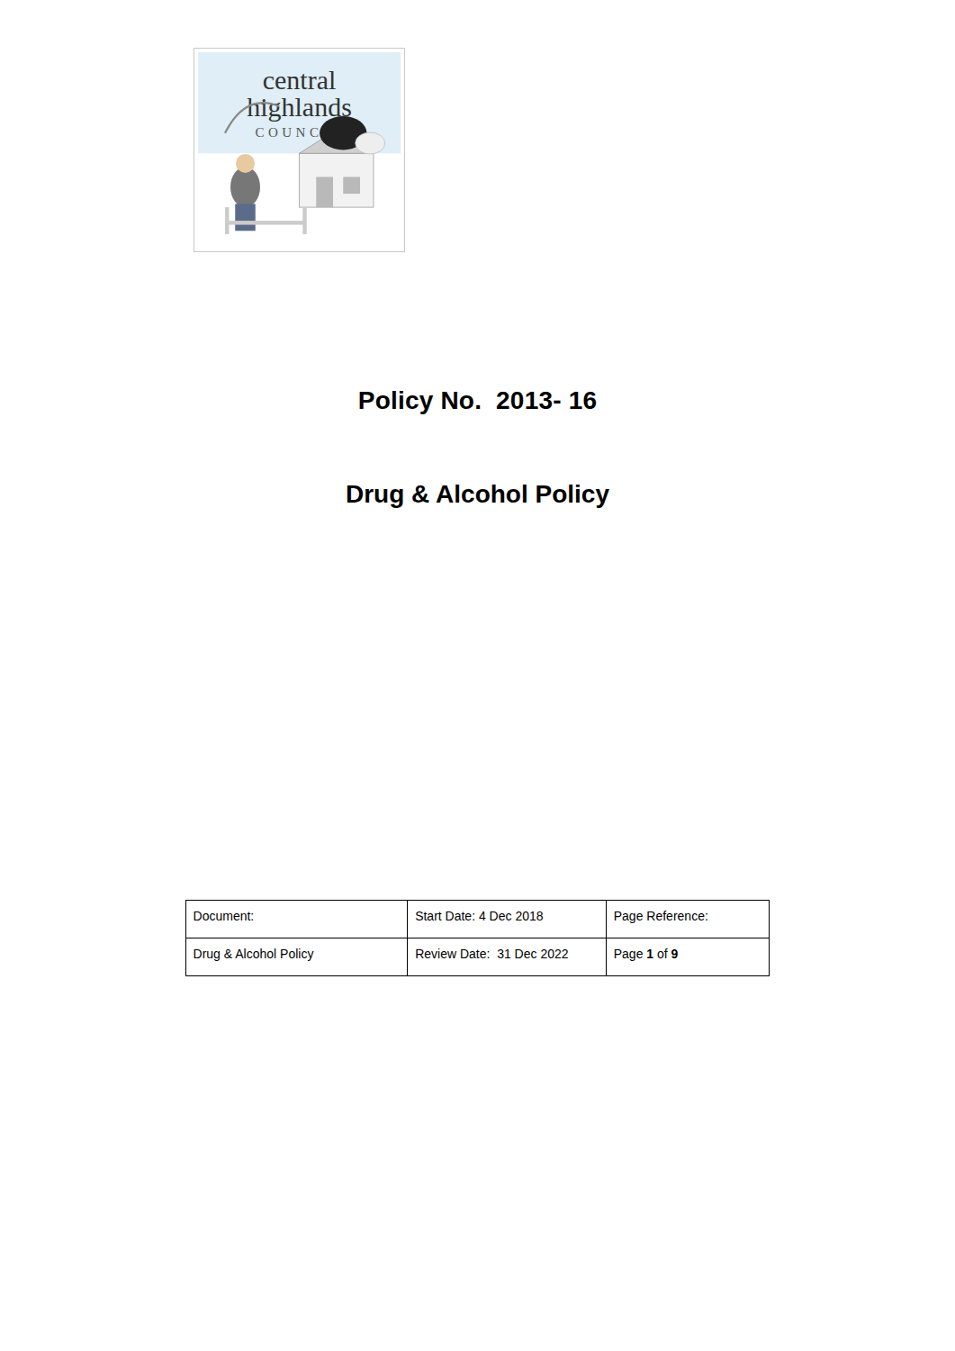Policy No. 2013- 16
Drug & Alcohol Policy
| Document: | Start Date: 4 Dec 2018 | Page Reference: |
| Drug & Alcohol Policy | Review Date: 31 Dec 2022 | Page 1 of 9 |